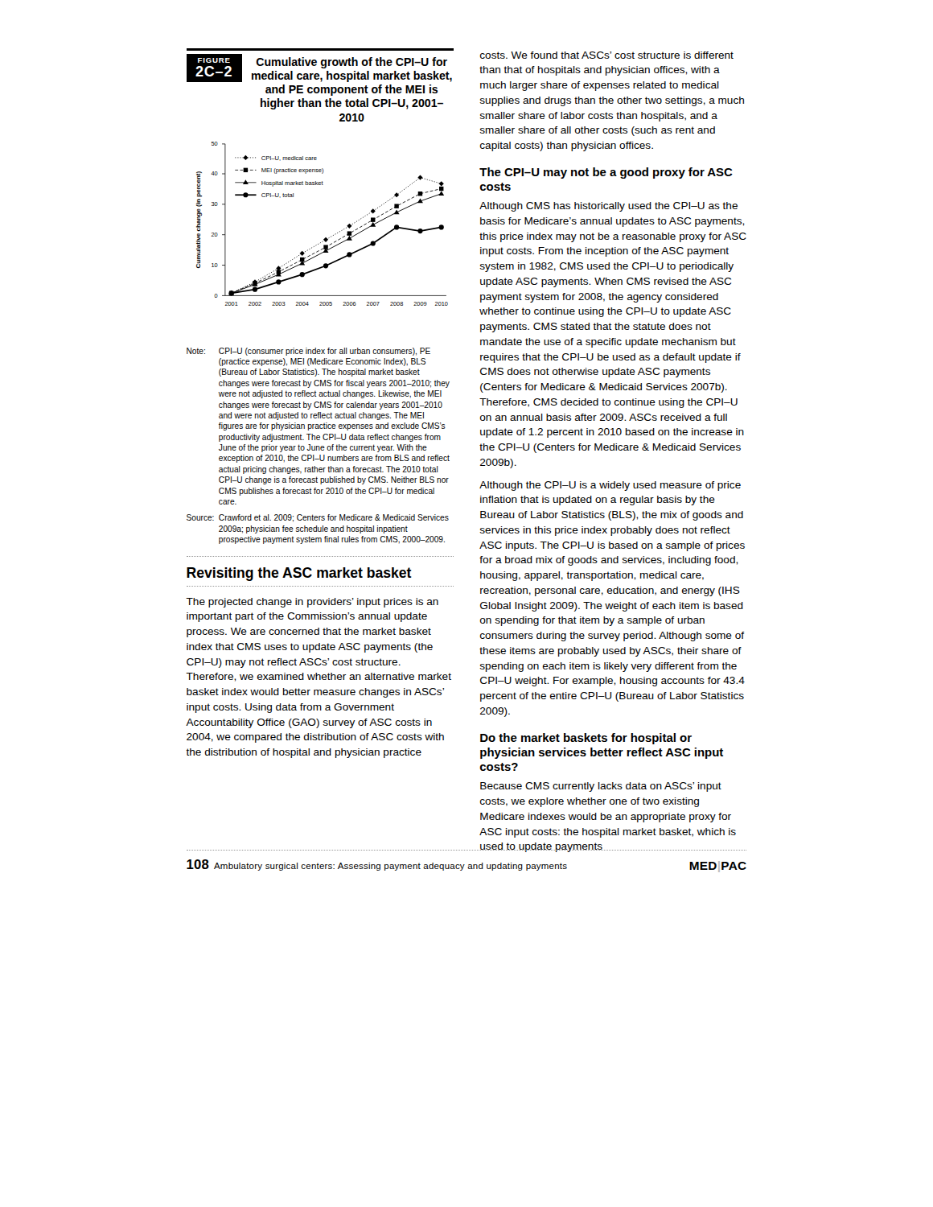FIGURE 2C–2
Cumulative growth of the CPI–U for medical care, hospital market basket, and PE component of the MEI is higher than the total CPI–U, 2001–2010
0 10 20 30 40 50 Cumulative change (in percent) 2001 2002 2003 2004 2005 2006 2007 2008 2009 2010 CPI–U, medical care MEI (practice expense) Hospital market basket CPI–U, total
Note: CPI–U (consumer price index for all urban consumers), PE (practice expense), MEI (Medicare Economic Index), BLS (Bureau of Labor Statistics). The hospital market basket changes were forecast by CMS for fiscal years 2001–2010; they were not adjusted to reflect actual changes. Likewise, the MEI changes were forecast by CMS for calendar years 2001–2010 and were not adjusted to reflect actual changes. The MEI figures are for physician practice expenses and exclude CMS’s productivity adjustment. The CPI–U data reflect changes from June of the prior year to June of the current year. With the exception of 2010, the CPI–U numbers are from BLS and reflect actual pricing changes, rather than a forecast. The 2010 total CPI–U change is a forecast published by CMS. Neither BLS nor CMS publishes a forecast for 2010 of the CPI–U for medical care.
Source: Crawford et al. 2009; Centers for Medicare & Medicaid Services 2009a; physician fee schedule and hospital inpatient prospective payment system final rules from CMS, 2000–2009.
Revisiting the ASC market basket
The projected change in providers’ input prices is an important part of the Commission’s annual update process. We are concerned that the market basket index that CMS uses to update ASC payments (the CPI–U) may not reflect ASCs’ cost structure. Therefore, we examined whether an alternative market basket index would better measure changes in ASCs’ input costs. Using data from a Government Accountability Office (GAO) survey of ASC costs in 2004, we compared the distribution of ASC costs with the distribution of hospital and physician practice
costs. We found that ASCs’ cost structure is different than that of hospitals and physician offices, with a much larger share of expenses related to medical supplies and drugs than the other two settings, a much smaller share of labor costs than hospitals, and a smaller share of all other costs (such as rent and capital costs) than physician offices.
The CPI–U may not be a good proxy for ASC costs
Although CMS has historically used the CPI–U as the basis for Medicare’s annual updates to ASC payments, this price index may not be a reasonable proxy for ASC input costs. From the inception of the ASC payment system in 1982, CMS used the CPI–U to periodically update ASC payments. When CMS revised the ASC payment system for 2008, the agency considered whether to continue using the CPI–U to update ASC payments. CMS stated that the statute does not mandate the use of a specific update mechanism but requires that the CPI–U be used as a default update if CMS does not otherwise update ASC payments (Centers for Medicare & Medicaid Services 2007b). Therefore, CMS decided to continue using the CPI–U on an annual basis after 2009. ASCs received a full update of 1.2 percent in 2010 based on the increase in the CPI–U (Centers for Medicare & Medicaid Services 2009b).
Although the CPI–U is a widely used measure of price inflation that is updated on a regular basis by the Bureau of Labor Statistics (BLS), the mix of goods and services in this price index probably does not reflect ASC inputs. The CPI–U is based on a sample of prices for a broad mix of goods and services, including food, housing, apparel, transportation, medical care, recreation, personal care, education, and energy (IHS Global Insight 2009). The weight of each item is based on spending for that item by a sample of urban consumers during the survey period. Although some of these items are probably used by ASCs, their share of spending on each item is likely very different from the CPI–U weight. For example, housing accounts for 43.4 percent of the entire CPI–U (Bureau of Labor Statistics 2009).
Do the market baskets for hospital or physician services better reflect ASC input costs?
Because CMS currently lacks data on ASCs’ input costs, we explore whether one of two existing Medicare indexes would be an appropriate proxy for ASC input costs: the hospital market basket, which is used to update payments
108 Ambulatory surgical centers: Assessing payment adequacy and updating payments
MED|PAC